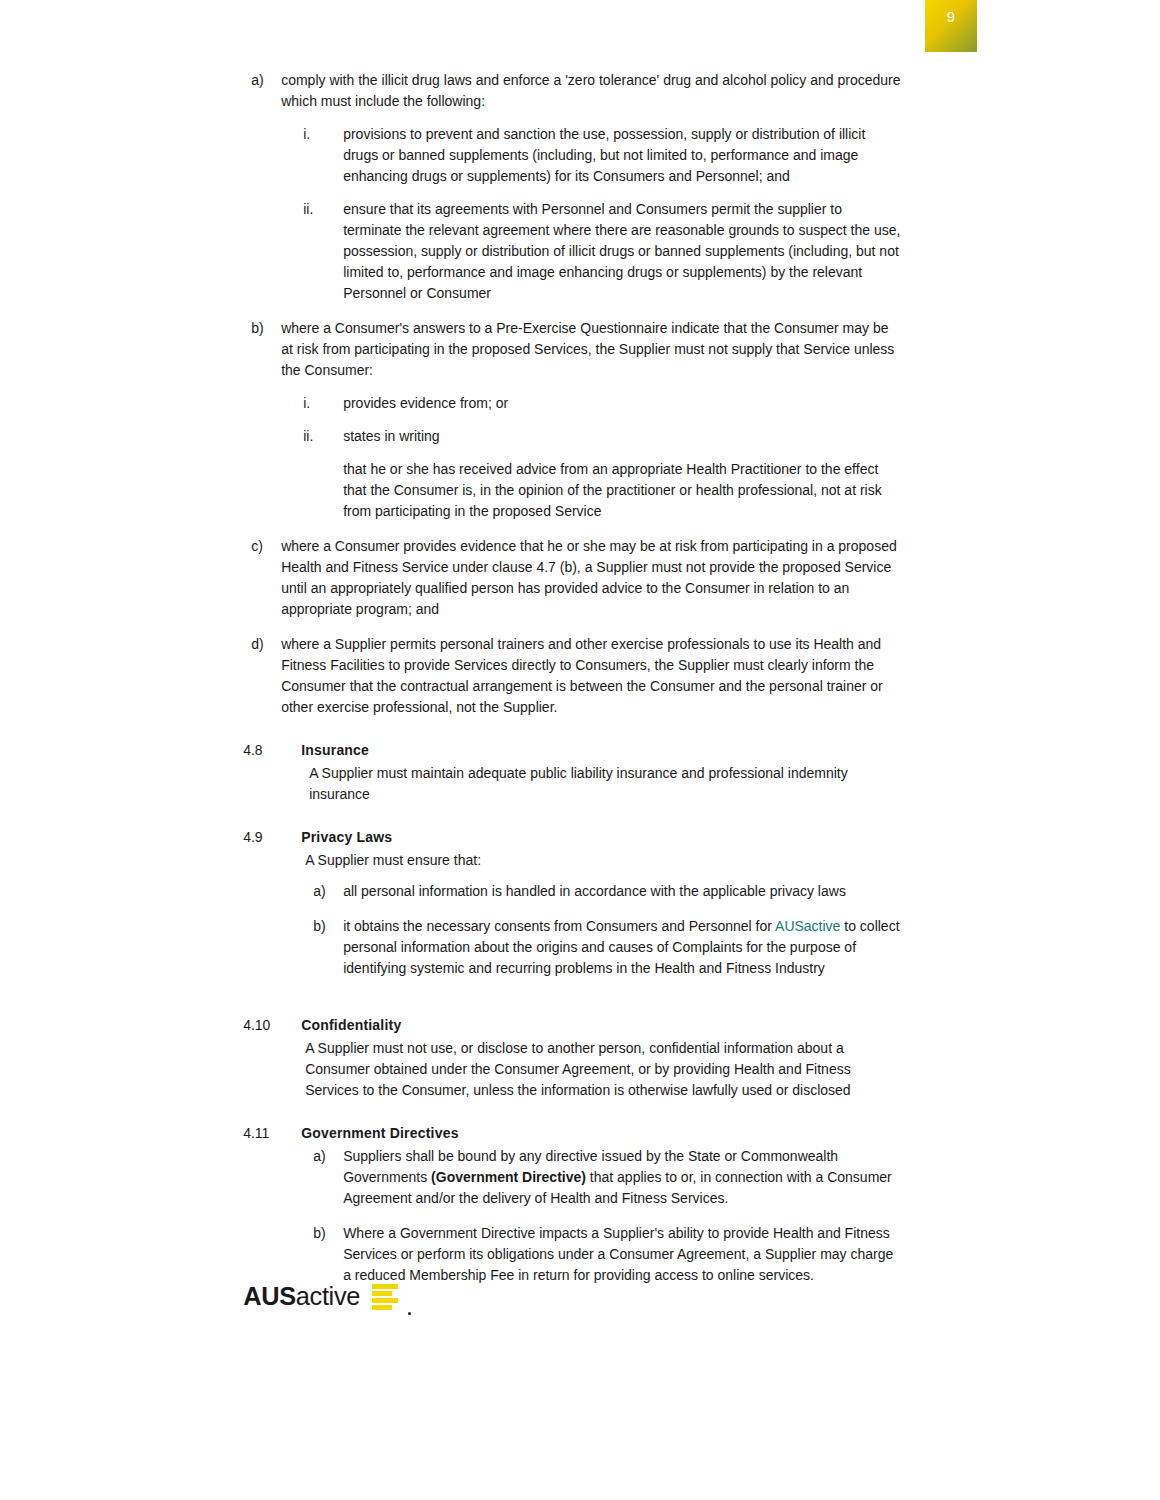9
comply with the illicit drug laws and enforce a 'zero tolerance' drug and alcohol policy and procedure which must include the following:
provisions to prevent and sanction the use, possession, supply or distribution of illicit drugs or banned supplements (including, but not limited to, performance and image enhancing drugs or supplements) for its Consumers and Personnel; and
ensure that its agreements with Personnel and Consumers permit the supplier to terminate the relevant agreement where there are reasonable grounds to suspect the use, possession, supply or distribution of illicit drugs or banned supplements (including, but not limited to, performance and image enhancing drugs or supplements) by the relevant Personnel or Consumer
where a Consumer's answers to a Pre-Exercise Questionnaire indicate that the Consumer may be at risk from participating in the proposed Services, the Supplier must not supply that Service unless the Consumer:
provides evidence from; or
states in writing
that he or she has received advice from an appropriate Health Practitioner to the effect that the Consumer is, in the opinion of the practitioner or health professional, not at risk from participating in the proposed Service
where a Consumer provides evidence that he or she may be at risk from participating in a proposed Health and Fitness Service under clause 4.7 (b), a Supplier must not provide the proposed Service until an appropriately qualified person has provided advice to the Consumer in relation to an appropriate program; and
where a Supplier permits personal trainers and other exercise professionals to use its Health and Fitness Facilities to provide Services directly to Consumers, the Supplier must clearly inform the Consumer that the contractual arrangement is between the Consumer and the personal trainer or other exercise professional, not the Supplier.
4.8
Insurance
A Supplier must maintain adequate public liability insurance and professional indemnity insurance
4.9
Privacy Laws
A Supplier must ensure that:
all personal information is handled in accordance with the applicable privacy laws
it obtains the necessary consents from Consumers and Personnel for AUSactive to collect personal information about the origins and causes of Complaints for the purpose of identifying systemic and recurring problems in the Health and Fitness Industry
4.10
Confidentiality
A Supplier must not use, or disclose to another person, confidential information about a Consumer obtained under the Consumer Agreement, or by providing Health and Fitness Services to the Consumer, unless the information is otherwise lawfully used or disclosed
4.11
Government Directives
Suppliers shall be bound by any directive issued by the State or Commonwealth Governments (Government Directive) that applies to or, in connection with a Consumer Agreement and/or the delivery of Health and Fitness Services.
Where a Government Directive impacts a Supplier's ability to provide Health and Fitness Services or perform its obligations under a Consumer Agreement, a Supplier may charge a reduced Membership Fee in return for providing access to online services.
AUSactive